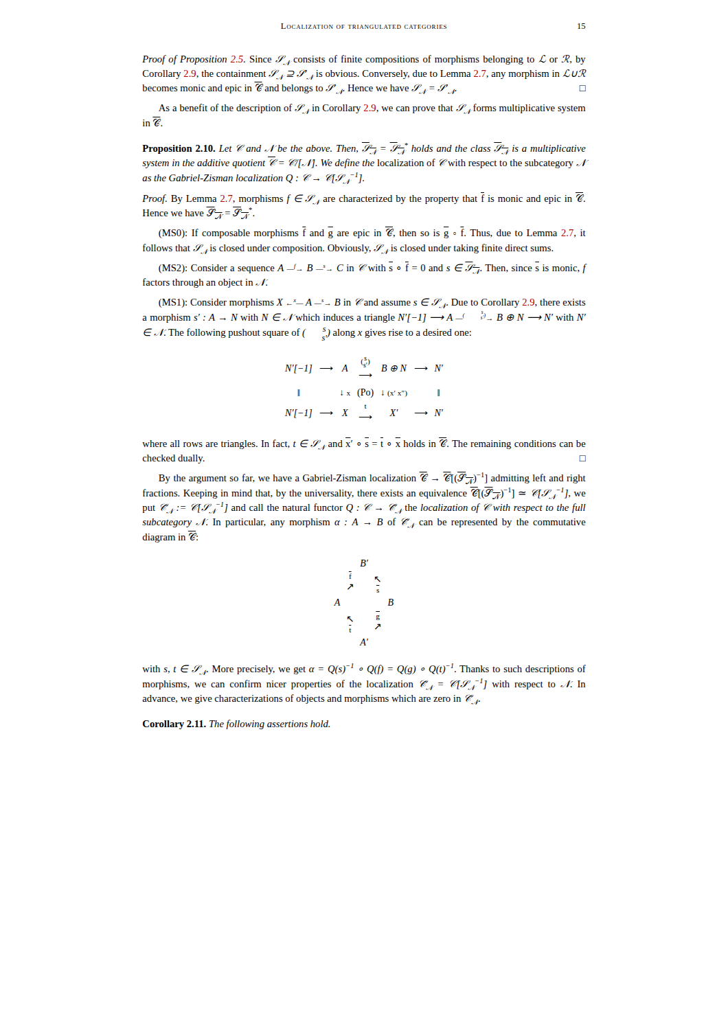Localization of triangulated categories 15
Proof of Proposition 2.5. Since 𝒮𝒩 consists of finite compositions of morphisms belonging to ℒ or ℛ, by Corollary 2.9, the containment 𝒮𝒩 ⊇ 𝒮′𝒩 is obvious. Conversely, due to Lemma 2.7, any morphism in ℒ∪ℛ becomes monic and epic in 𝒞 and belongs to 𝒮′𝒩. Hence we have 𝒮𝒩 = 𝒮′𝒩. □
As a benefit of the description of 𝒮𝒩 in Corollary 2.9, we can prove that 𝒮𝒩 forms multiplicative system in 𝒞.
Proposition 2.10. Let 𝒞 and 𝒩 be the above. Then, 𝒮𝒩 = 𝒮𝒩* holds and the class 𝒮𝒩 is a multiplicative system in the additive quotient 𝒞 = 𝒞/[𝒩]. We define the localization of 𝒞 with respect to the subcategory 𝒩 as the Gabriel-Zisman localization Q : 𝒞 → 𝒞[𝒮𝒩−1].
Proof. By Lemma 2.7, morphisms f ∈ 𝒮𝒩 are characterized by the property that f is monic and epic in 𝒞. Hence we have 𝒮𝒩 = 𝒮𝒩*.
(MS0): If composable morphisms f and g are epic in 𝒞, then so is g ∘ f. Thus, due to Lemma 2.7, it follows that 𝒮𝒩 is closed under composition. Obviously, 𝒮𝒩 is closed under taking finite direct sums.
(MS2): Consider a sequence A —f→ B —s→ C in 𝒞 with s ∘ f = 0 and s ∈ 𝒮𝒩. Then, since s is monic, f factors through an object in 𝒩.
(MS1): Consider morphisms X ←x— A —s→ B in 𝒞 and assume s ∈ 𝒮𝒩. Due to Corollary 2.9, there exists a morphism s′ : A → N with N ∈ 𝒩 which induces a triangle N′[−1] ⟶ A —(ss′)→ B ⊕ N ⟶ N′ with N′ ∈ 𝒩. The following pushout square of (ss′) along x gives rise to a desired one:
| N′[−1] | ⟶ | A | ( s s′ ) ⟶ | B ⊕ N | ⟶ | N′ |
| ‖ | | ↓ x | (Po) | ↓ (x′ x″) | | ‖ |
| N′[−1] | ⟶ | X | t ⟶ | X′ | ⟶ | N′ |
where all rows are triangles. In fact, t ∈ 𝒮𝒩 and x′ ∘ s = t ∘ x holds in 𝒞. The remaining conditions can be checked dually. □
By the argument so far, we have a Gabriel-Zisman localization 𝒞 → 𝒞[(𝒮𝒩)−1] admitting left and right fractions. Keeping in mind that, by the universality, there exists an equivalence 𝒞[(𝒮𝒩)−1] ≃ 𝒞[𝒮𝒩−1], we put 𝒞̃𝒩 := 𝒞[𝒮𝒩−1] and call the natural functor Q : 𝒞 → 𝒞̃𝒩 the localization of 𝒞 with respect to the full subcategory 𝒩. In particular, any morphism α : A → B of 𝒞̃𝒩 can be represented by the commutative diagram in 𝒞:
| | | B′ | | |
| | f ↗ | | ↖ s | |
| A | | | | B |
| | ↖ t | | g ↗ | |
| | | A′ | | |
with s, t ∈ 𝒮𝒩. More precisely, we get α = Q(s)−1 ∘ Q(f) = Q(g) ∘ Q(t)−1. Thanks to such descriptions of morphisms, we can confirm nicer properties of the localization 𝒞̃𝒩 = 𝒞[𝒮𝒩−1] with respect to 𝒩. In advance, we give characterizations of objects and morphisms which are zero in 𝒞̃𝒩.
Corollary 2.11. The following assertions hold.